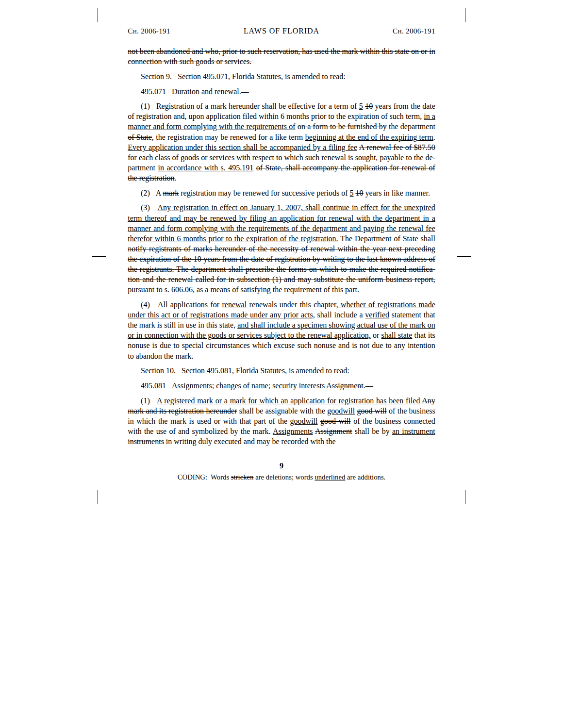Ch. 2006-191
LAWS OF FLORIDA
Ch. 2006-191
not been abandoned and who, prior to such reservation, has used the mark within this state on or in connection with such goods or services.
Section 9. Section 495.071, Florida Statutes, is amended to read:
495.071 Duration and renewal.—
(1) Registration of a mark hereunder shall be effective for a term of 5 10 years from the date of registration and, upon application filed within 6 months prior to the expiration of such term, in a manner and form complying with the requirements of on a form to be furnished by the department of State, the registration may be renewed for a like term beginning at the end of the expiring term. Every application under this section shall be accompanied by a filing fee A renewal fee of $87.50 for each class of goods or services with respect to which such renewal is sought, payable to the department in accordance with s. 495.191 of State, shall accompany the application for renewal of the registration.
(2) A mark registration may be renewed for successive periods of 5 10 years in like manner.
(3) Any registration in effect on January 1, 2007, shall continue in effect for the unexpired term thereof and may be renewed by filing an application for renewal with the department in a manner and form complying with the requirements of the department and paying the renewal fee therefor within 6 months prior to the expiration of the registration. The Department of State shall notify registrants of marks hereunder of the necessity of renewal within the year next preceding the expiration of the 10 years from the date of registration by writing to the last known address of the registrants. The department shall prescribe the forms on which to make the required notification and the renewal called for in subsection (1) and may substitute the uniform business report, pursuant to s. 606.06, as a means of satisfying the requirement of this part.
(4) All applications for renewal renewals under this chapter, whether of registrations made under this act or of registrations made under any prior acts, shall include a verified statement that the mark is still in use in this state, and shall include a specimen showing actual use of the mark on or in connection with the goods or services subject to the renewal application, or shall state that its nonuse is due to special circumstances which excuse such nonuse and is not due to any intention to abandon the mark.
Section 10. Section 495.081, Florida Statutes, is amended to read:
495.081 Assignments; changes of name; security interests Assignment.—
(1) A registered mark or a mark for which an application for registration has been filed Any mark and its registration hereunder shall be assignable with the goodwill good will of the business in which the mark is used or with that part of the goodwill good will of the business connected with the use of and symbolized by the mark. Assignments Assignment shall be by an instrument instruments in writing duly executed and may be recorded with the
9
CODING: Words stricken are deletions; words underlined are additions.